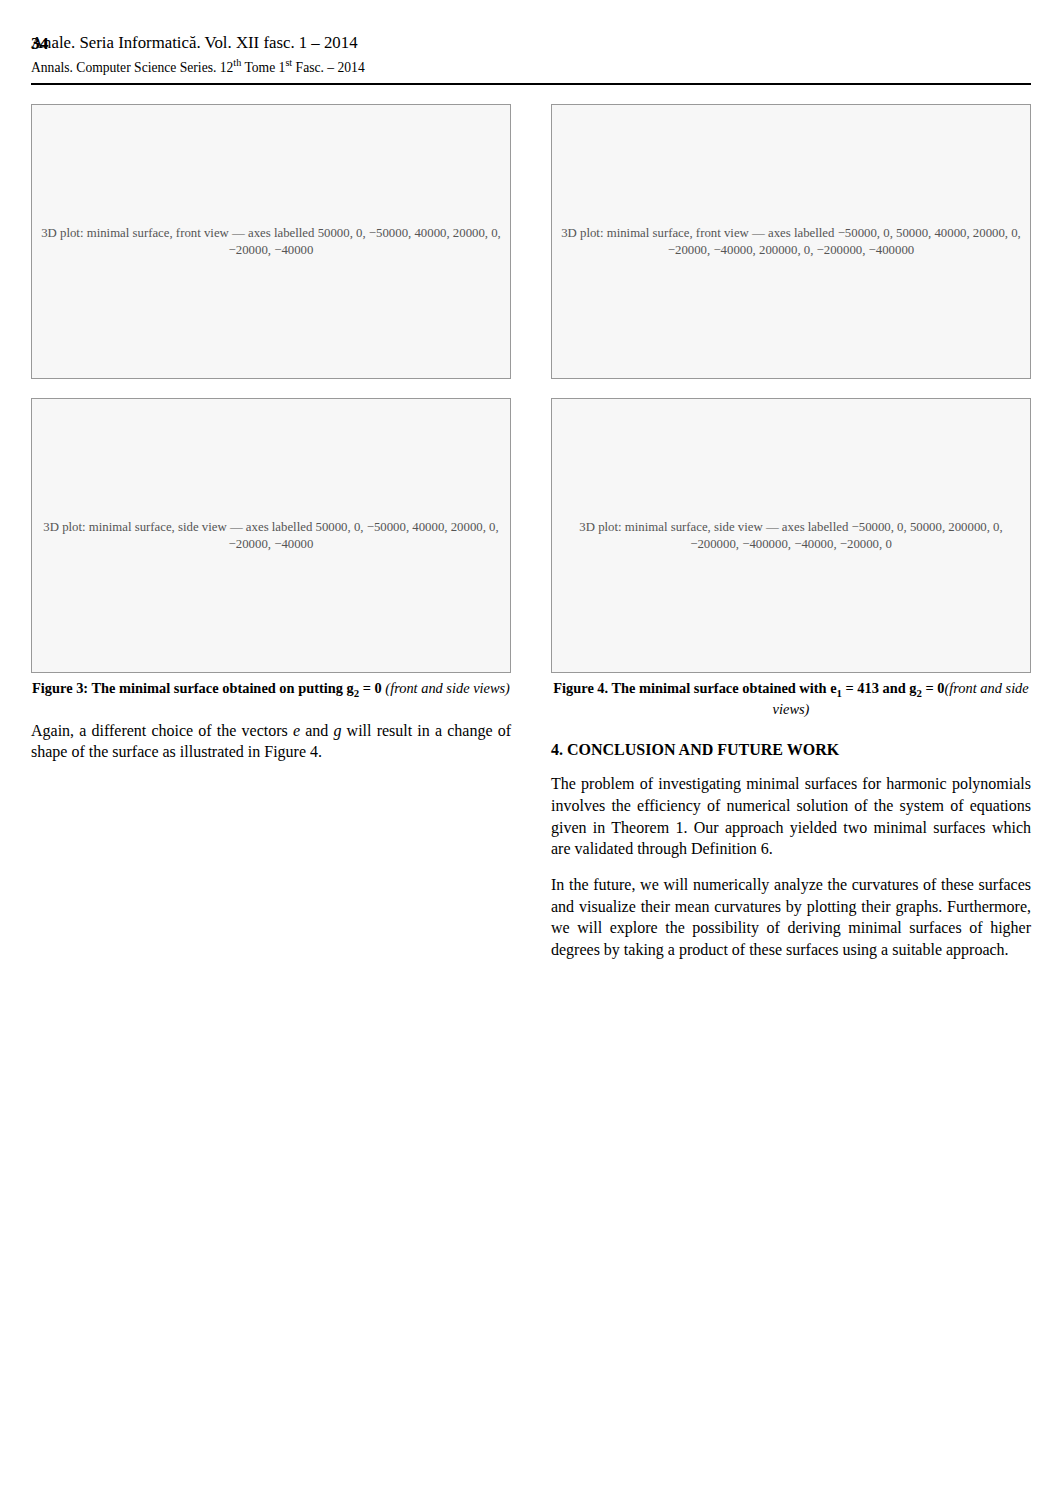34
Anale. Seria Informatică. Vol. XII fasc. 1 – 2014
Annals. Computer Science Series. 12th Tome 1st Fasc. – 2014
3D plot: minimal surface, front view — axes labelled 50000, 0, −50000, 40000, 20000, 0, −20000, −40000
3D plot: minimal surface, side view — axes labelled 50000, 0, −50000, 40000, 20000, 0, −20000, −40000
Figure 3: The minimal surface obtained on putting g2 = 0 (front and side views)
Again, a different choice of the vectors e and g will result in a change of shape of the surface as illustrated in Figure 4.
3D plot: minimal surface, front view — axes labelled −50000, 0, 50000, 40000, 20000, 0, −20000, −40000, 200000, 0, −200000, −400000
3D plot: minimal surface, side view — axes labelled −50000, 0, 50000, 200000, 0, −200000, −400000, −40000, −20000, 0
Figure 4. The minimal surface obtained with e1 = 413 and g2 = 0(front and side views)
4. CONCLUSION AND FUTURE WORK
The problem of investigating minimal surfaces for harmonic polynomials involves the efficiency of numerical solution of the system of equations given in Theorem 1. Our approach yielded two minimal surfaces which are validated through Definition 6.
In the future, we will numerically analyze the curvatures of these surfaces and visualize their mean curvatures by plotting their graphs. Furthermore, we will explore the possibility of deriving minimal surfaces of higher degrees by taking a product of these surfaces using a suitable approach.